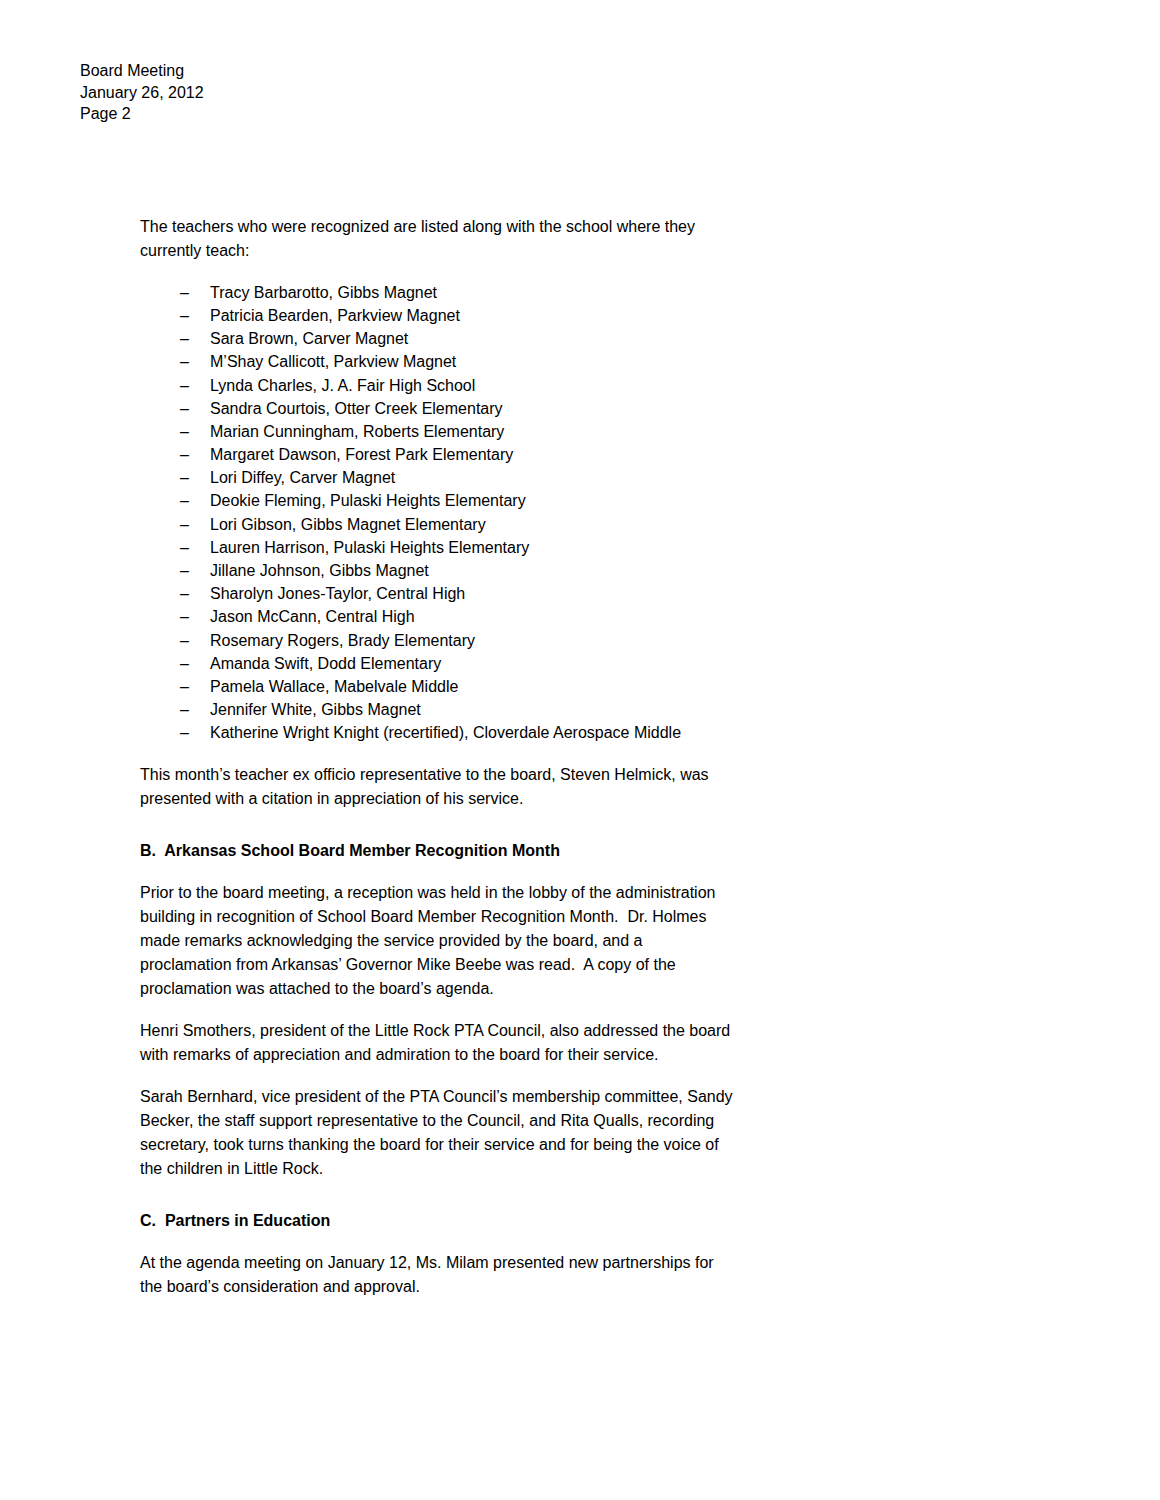Board Meeting
January 26, 2012
Page 2
The teachers who were recognized are listed along with the school where they currently teach:
Tracy Barbarotto, Gibbs Magnet
Patricia Bearden, Parkview Magnet
Sara Brown, Carver Magnet
M’Shay Callicott, Parkview Magnet
Lynda Charles, J. A. Fair High School
Sandra Courtois, Otter Creek Elementary
Marian Cunningham, Roberts Elementary
Margaret Dawson, Forest Park Elementary
Lori Diffey, Carver Magnet
Deokie Fleming, Pulaski Heights Elementary
Lori Gibson, Gibbs Magnet Elementary
Lauren Harrison, Pulaski Heights Elementary
Jillane Johnson, Gibbs Magnet
Sharolyn Jones-Taylor, Central High
Jason McCann, Central High
Rosemary Rogers, Brady Elementary
Amanda Swift, Dodd Elementary
Pamela Wallace, Mabelvale Middle
Jennifer White, Gibbs Magnet
Katherine Wright Knight (recertified), Cloverdale Aerospace Middle
This month’s teacher ex officio representative to the board, Steven Helmick, was presented with a citation in appreciation of his service.
B. Arkansas School Board Member Recognition Month
Prior to the board meeting, a reception was held in the lobby of the administration building in recognition of School Board Member Recognition Month. Dr. Holmes made remarks acknowledging the service provided by the board, and a proclamation from Arkansas’ Governor Mike Beebe was read. A copy of the proclamation was attached to the board’s agenda.
Henri Smothers, president of the Little Rock PTA Council, also addressed the board with remarks of appreciation and admiration to the board for their service.
Sarah Bernhard, vice president of the PTA Council’s membership committee, Sandy Becker, the staff support representative to the Council, and Rita Qualls, recording secretary, took turns thanking the board for their service and for being the voice of the children in Little Rock.
C. Partners in Education
At the agenda meeting on January 12, Ms. Milam presented new partnerships for the board’s consideration and approval.